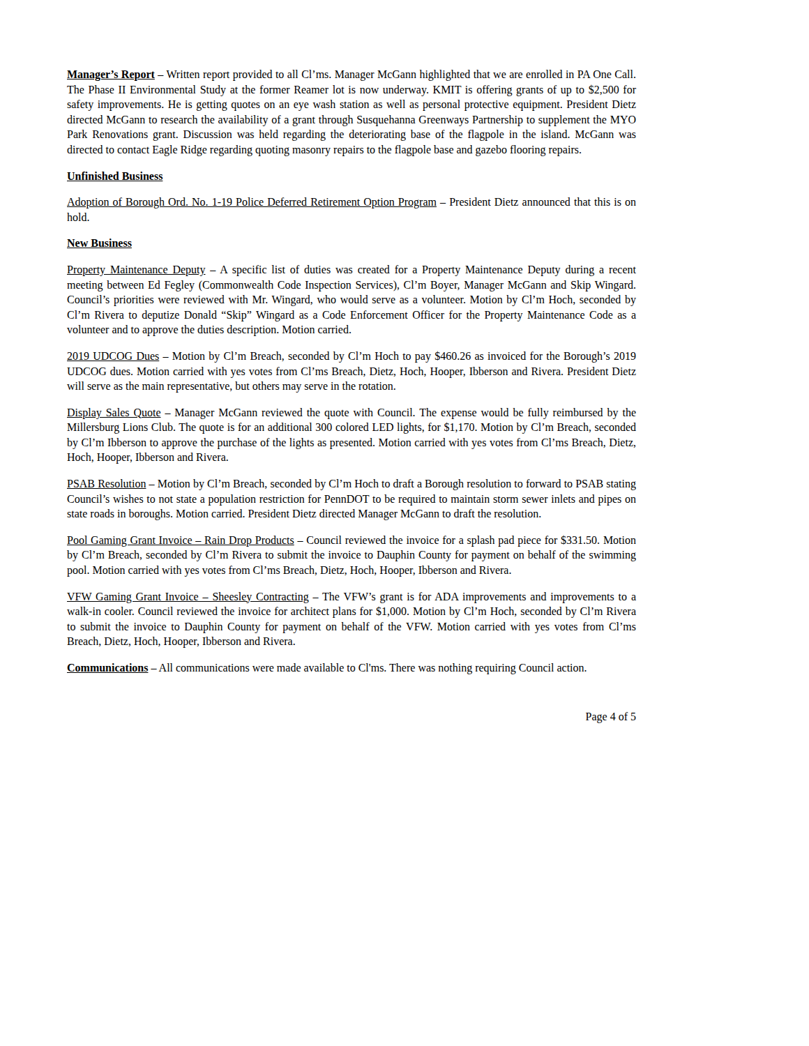Manager’s Report – Written report provided to all Cl’ms. Manager McGann highlighted that we are enrolled in PA One Call. The Phase II Environmental Study at the former Reamer lot is now underway. KMIT is offering grants of up to $2,500 for safety improvements. He is getting quotes on an eye wash station as well as personal protective equipment. President Dietz directed McGann to research the availability of a grant through Susquehanna Greenways Partnership to supplement the MYO Park Renovations grant. Discussion was held regarding the deteriorating base of the flagpole in the island. McGann was directed to contact Eagle Ridge regarding quoting masonry repairs to the flagpole base and gazebo flooring repairs.
Unfinished Business
Adoption of Borough Ord. No. 1-19 Police Deferred Retirement Option Program – President Dietz announced that this is on hold.
New Business
Property Maintenance Deputy – A specific list of duties was created for a Property Maintenance Deputy during a recent meeting between Ed Fegley (Commonwealth Code Inspection Services), Cl’m Boyer, Manager McGann and Skip Wingard. Council’s priorities were reviewed with Mr. Wingard, who would serve as a volunteer. Motion by Cl’m Hoch, seconded by Cl’m Rivera to deputize Donald “Skip” Wingard as a Code Enforcement Officer for the Property Maintenance Code as a volunteer and to approve the duties description. Motion carried.
2019 UDCOG Dues – Motion by Cl’m Breach, seconded by Cl’m Hoch to pay $460.26 as invoiced for the Borough’s 2019 UDCOG dues. Motion carried with yes votes from Cl’ms Breach, Dietz, Hoch, Hooper, Ibberson and Rivera. President Dietz will serve as the main representative, but others may serve in the rotation.
Display Sales Quote – Manager McGann reviewed the quote with Council. The expense would be fully reimbursed by the Millersburg Lions Club. The quote is for an additional 300 colored LED lights, for $1,170. Motion by Cl’m Breach, seconded by Cl’m Ibberson to approve the purchase of the lights as presented. Motion carried with yes votes from Cl’ms Breach, Dietz, Hoch, Hooper, Ibberson and Rivera.
PSAB Resolution – Motion by Cl’m Breach, seconded by Cl’m Hoch to draft a Borough resolution to forward to PSAB stating Council’s wishes to not state a population restriction for PennDOT to be required to maintain storm sewer inlets and pipes on state roads in boroughs. Motion carried. President Dietz directed Manager McGann to draft the resolution.
Pool Gaming Grant Invoice – Rain Drop Products – Council reviewed the invoice for a splash pad piece for $331.50. Motion by Cl’m Breach, seconded by Cl’m Rivera to submit the invoice to Dauphin County for payment on behalf of the swimming pool. Motion carried with yes votes from Cl’ms Breach, Dietz, Hoch, Hooper, Ibberson and Rivera.
VFW Gaming Grant Invoice – Sheesley Contracting – The VFW’s grant is for ADA improvements and improvements to a walk-in cooler. Council reviewed the invoice for architect plans for $1,000. Motion by Cl’m Hoch, seconded by Cl’m Rivera to submit the invoice to Dauphin County for payment on behalf of the VFW. Motion carried with yes votes from Cl’ms Breach, Dietz, Hoch, Hooper, Ibberson and Rivera.
Communications – All communications were made available to Cl'ms. There was nothing requiring Council action.
Page 4 of 5